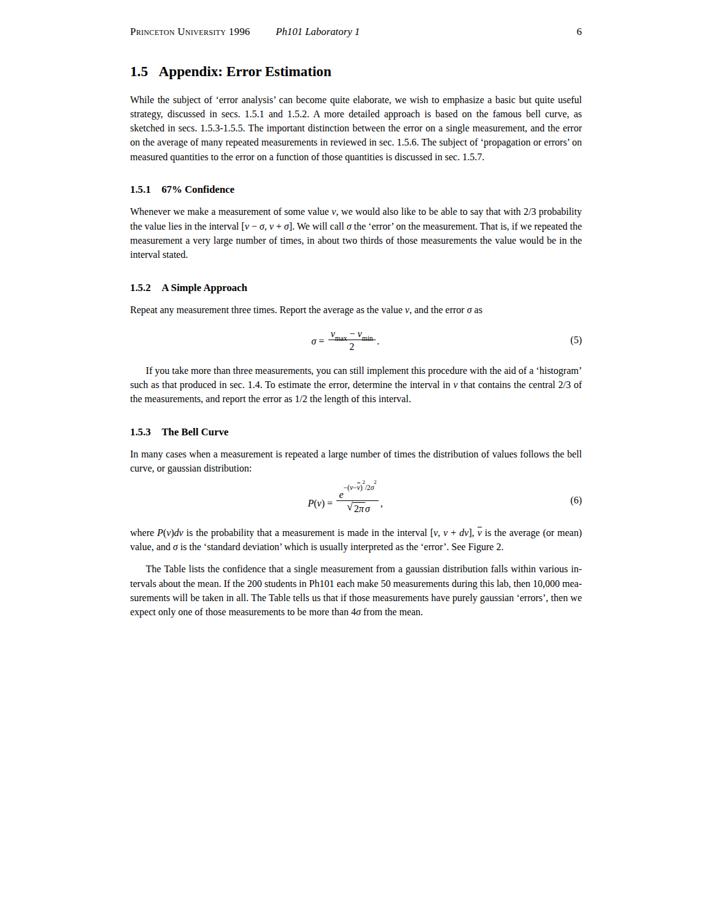Princeton University 1996 Ph101 Laboratory 1 6
1.5 Appendix: Error Estimation
While the subject of ‘error analysis’ can become quite elaborate, we wish to emphasize a basic but quite useful strategy, discussed in secs. 1.5.1 and 1.5.2. A more detailed approach is based on the famous bell curve, as sketched in secs. 1.5.3-1.5.5. The important distinction between the error on a single measurement, and the error on the average of many repeated measurements in reviewed in sec. 1.5.6. The subject of ‘propagation or errors’ on measured quantities to the error on a function of those quantities is discussed in sec. 1.5.7.
1.5.167% Confidence
Whenever we make a measurement of some value v, we would also like to be able to say that with 2/3 probability the value lies in the interval [v − σ, v + σ]. We will call σ the ‘error’ on the measurement. That is, if we repeated the measurement a very large number of times, in about two thirds of those measurements the value would be in the interval stated.
1.5.2 A Simple Approach
Repeat any measurement three times. Report the average as the value v, and the error σ as
σ = vmax − vmin 2 .
(5)
If you take more than three measurements, you can still implement this procedure with the aid of a ‘histogram’ such as that produced in sec. 1.4. To estimate the error, determine the interval in v that contains the central 2/3 of the measurements, and report the error as 1/2 the length of this interval.
1.5.3 The Bell Curve
In many cases when a measurement is repeated a large number of times the distribution of values follows the bell curve, or gaussian distribution:
P(v) = e−(v−v)2/2σ2 2π σ ,
(6)
where P(v)dv is the probability that a measurement is made in the interval [v, v + dv], v is the average (or mean) value, and σ is the ‘standard deviation’ which is usually interpreted as the ‘error’. See Figure 2.
The Table lists the confidence that a single measurement from a gaussian distribution falls within various intervals about the mean. If the 200 students in Ph101 each make 50 measurements during this lab, then 10,000 measurements will be taken in all. The Table tells us that if those measurements have purely gaussian ‘errors’, then we expect only one of those measurements to be more than 4σ from the mean.